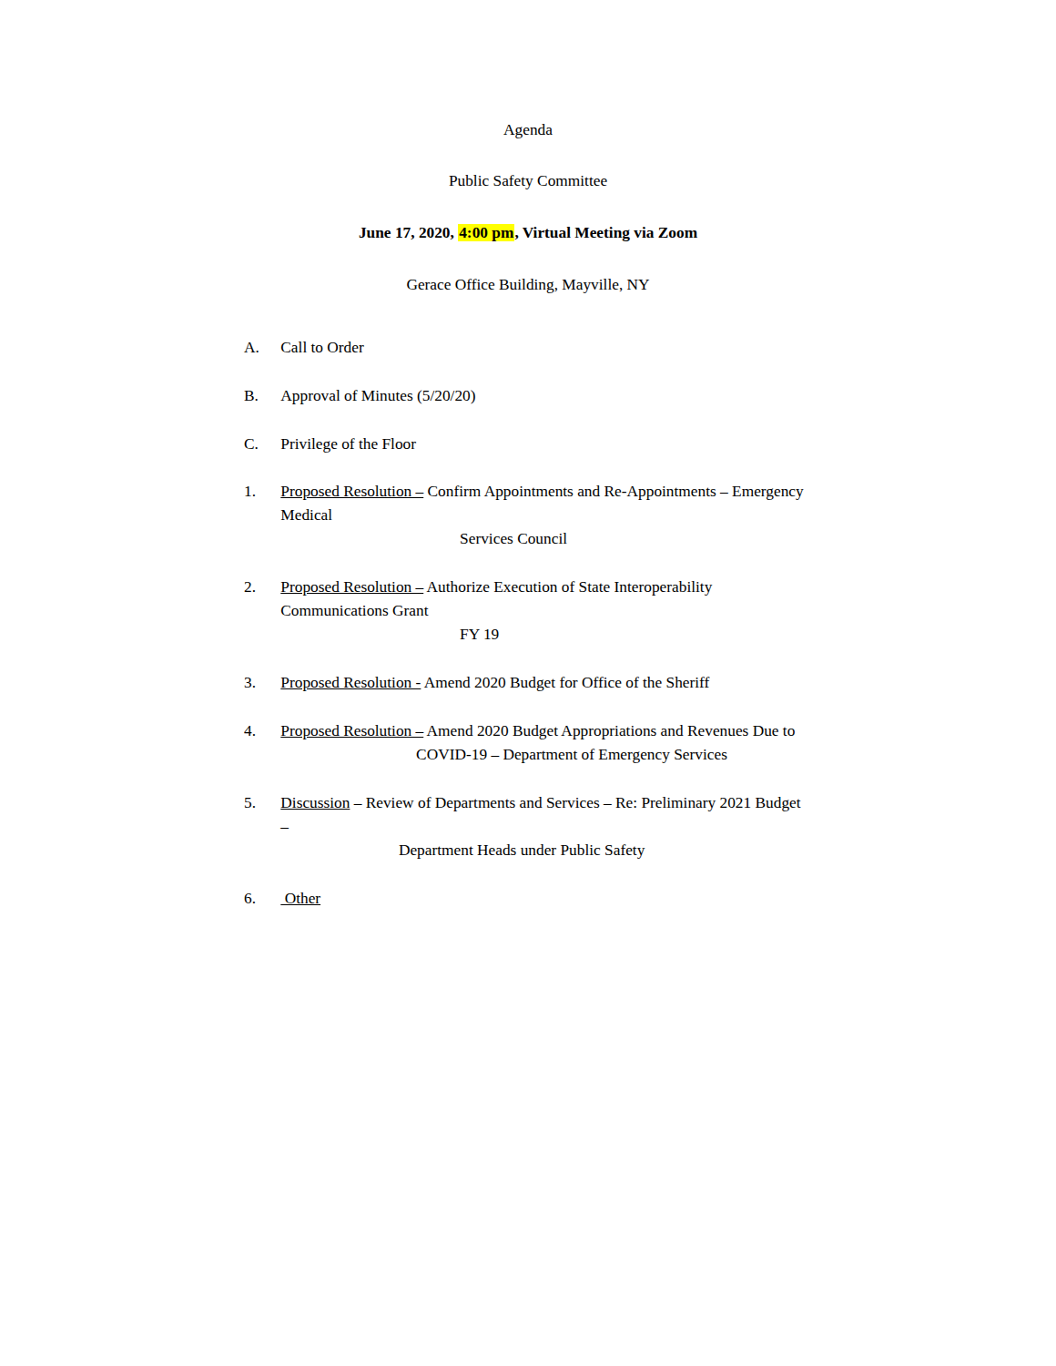Agenda
Public Safety Committee
June 17, 2020, 4:00 pm, Virtual Meeting via Zoom
Gerace Office Building, Mayville, NY
A. Call to Order
B. Approval of Minutes (5/20/20)
C. Privilege of the Floor
1. Proposed Resolution – Confirm Appointments and Re-Appointments – Emergency Medical Services Council
2. Proposed Resolution – Authorize Execution of State Interoperability Communications Grant FY 19
3. Proposed Resolution - Amend 2020 Budget for Office of the Sheriff
4. Proposed Resolution – Amend 2020 Budget Appropriations and Revenues Due to COVID-19 – Department of Emergency Services
5. Discussion – Review of Departments and Services – Re: Preliminary 2021 Budget – Department Heads under Public Safety
6. Other